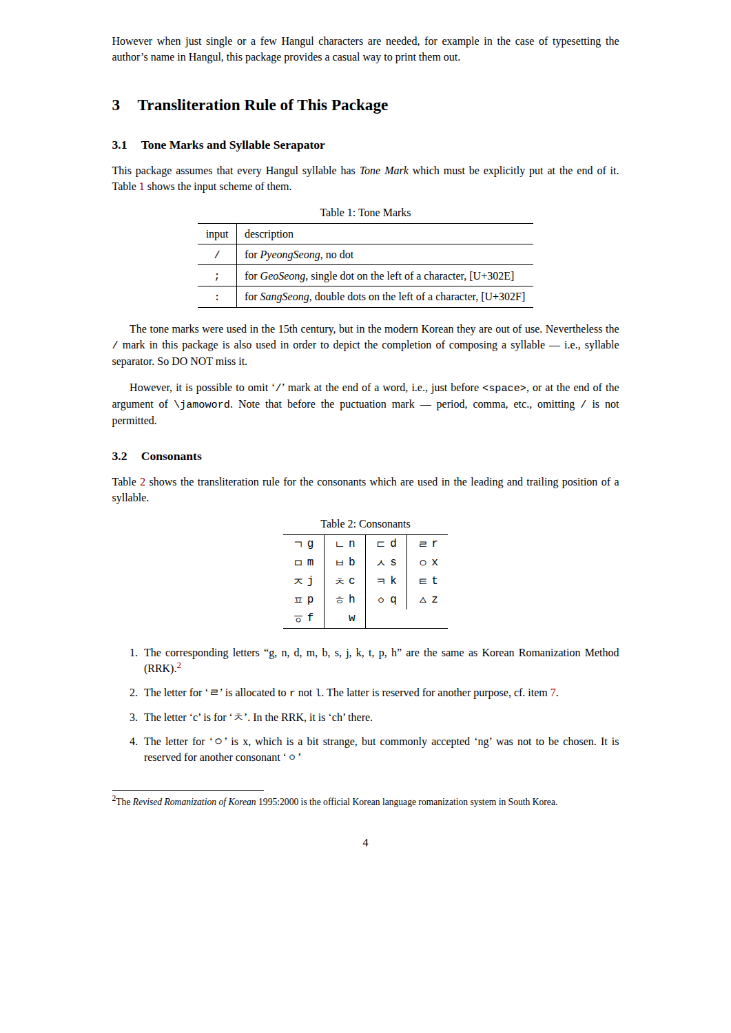However when just single or a few Hangul characters are needed, for example in the case of typesetting the author’s name in Hangul, this package provides a casual way to print them out.
3 Transliteration Rule of This Package
3.1 Tone Marks and Syllable Serapator
This package assumes that every Hangul syllable has Tone Mark which must be explicitly put at the end of it. Table 1 shows the input scheme of them.
Table 1: Tone Marks
| input | description |
| --- | --- |
| / | for PyeongSeong , no dot |
| ; | for GeoSeong , single dot on the left of a character, [U+302E] |
| : | for SangSeong , double dots on the left of a character, [U+302F] |
The tone marks were used in the 15th century, but in the modern Korean they are out of use. Nevertheless the / mark in this package is also used in order to depict the completion of composing a syllable — i.e., syllable separator. So DO NOT miss it.
However, it is possible to omit ‘/’ mark at the end of a word, i.e., just before <space>, or at the end of the argument of \jamoword. Note that before the puctuation mark — period, comma, etc., omitting / is not permitted.
3.2 Consonants
Table 2 shows the transliteration rule for the consonants which are used in the leading and trailing position of a syllable.
Table 2: Consonants
| ㄱ | g | ㄴ | n | ㄷ | d | ㄹ | r |
| ㅁ | m | ㅂ | b | ㅅ | s | ㅇ | x |
| ㅈ | j | ㅊ | c | ㅋ | k | ㅌ | t |
| ㅍ | p | ㅎ | h | ㆁ | q | ㅿ | z |
| ㆆ | f | | w | | | | |
The corresponding letters “g, n, d, m, b, s, j, k, t, p, h” are the same as Korean Romanization Method (RRK).2
The letter for ‘ㄹ’ is allocated to r not l. The latter is reserved for another purpose, cf. item 7.
The letter ‘c’ is for ‘ㅊ’. In the RRK, it is ‘ch’ there.
The letter for ‘ㅇ’ is x, which is a bit strange, but commonly accepted ‘ng’ was not to be chosen. It is reserved for another consonant ‘ㆁ’
2The Revised Romanization of Korean 1995:2000 is the official Korean language romanization system in South Korea.
4